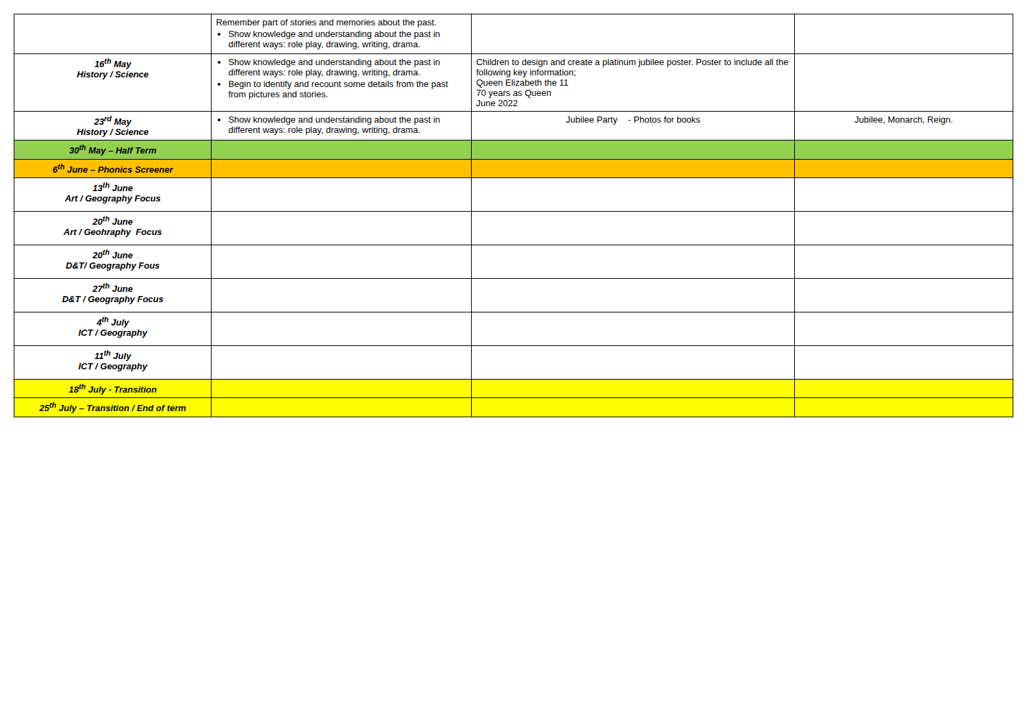| | Remember part of stories and memories about the past. Show knowledge and understanding about the past in different ways: role play, drawing, writing, drama. | | |
| 16 th May History / Science | Show knowledge and understanding about the past in different ways: role play, drawing, writing, drama. Begin to identify and recount some details from the past from pictures and stories. | Children to design and create a platinum jubilee poster. Poster to include all the following key information; Queen Elizabeth the 11 70 years as Queen June 2022 | |
| 23 rd May History / Science | Show knowledge and understanding about the past in different ways: role play, drawing, writing, drama. | Jubilee Party Photos for books | Jubilee, Monarch, Reign. |
| 30 th May – Half Term | | | |
| 6 th June – Phonics Screener | | | |
| 13 th June Art / Geography Focus | | | |
| 20 th June Art / Geohraphy Focus | | | |
| 20 th June D&T/ Geography Fous | | | |
| 27 th June D&T / Geography Focus | | | |
| 4 th July ICT / Geography | | | |
| 11 th July ICT / Geography | | | |
| 18 th July - Transition | | | |
| 25 th July – Transition / End of term | | | |